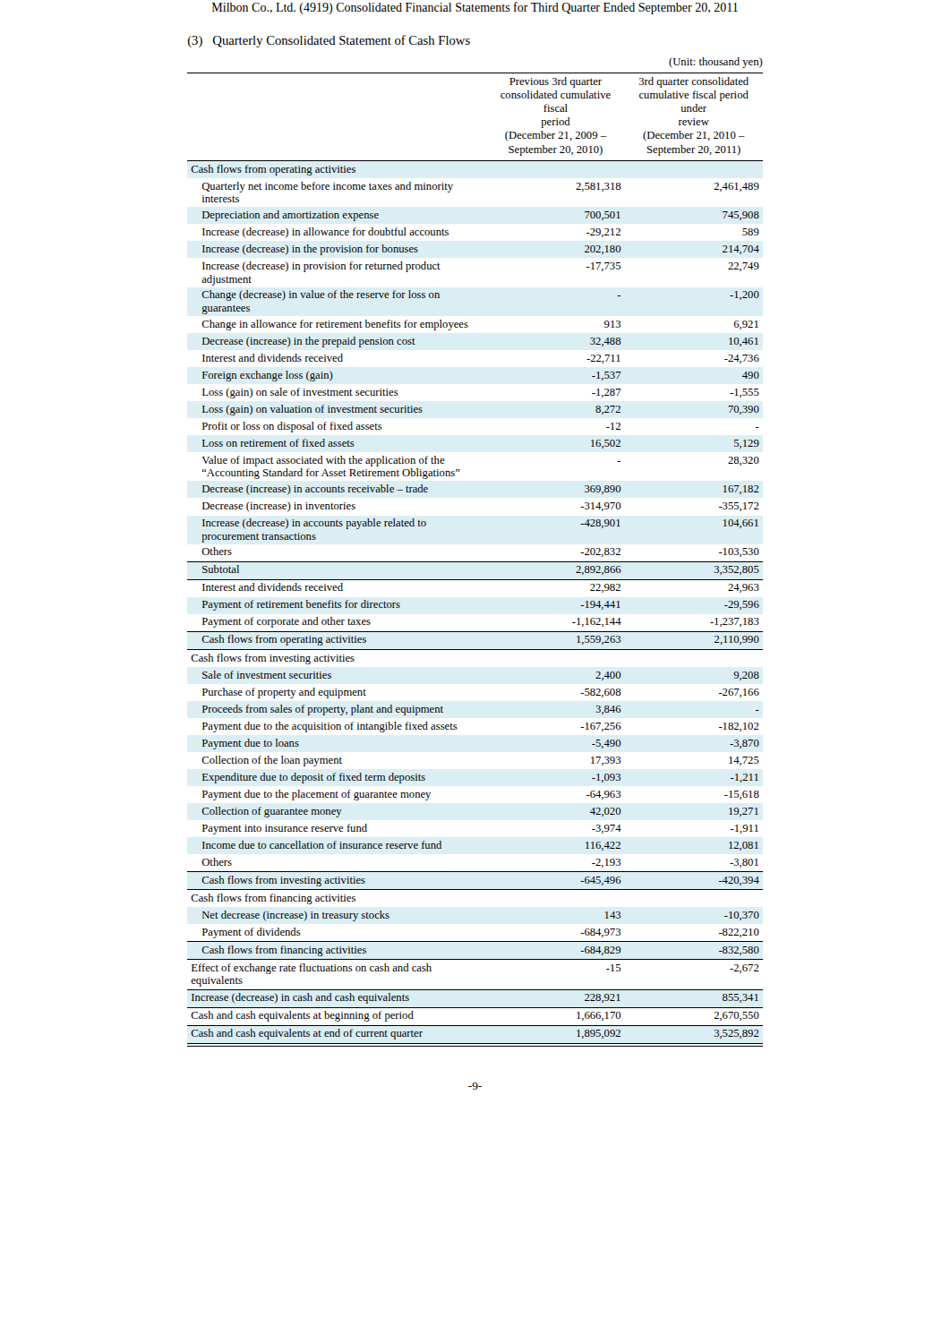Milbon Co., Ltd. (4919) Consolidated Financial Statements for Third Quarter Ended September 20, 2011
(3) Quarterly Consolidated Statement of Cash Flows
(Unit: thousand yen)
| | Previous 3rd quarter consolidated cumulative fiscal period (December 21, 2009 – September 20, 2010) | 3rd quarter consolidated cumulative fiscal period under review (December 21, 2010 – September 20, 2011) |
| --- | --- | --- |
| Cash flows from operating activities | | |
| Quarterly net income before income taxes and minority interests | 2,581,318 | 2,461,489 |
| Depreciation and amortization expense | 700,501 | 745,908 |
| Increase (decrease) in allowance for doubtful accounts | -29,212 | 589 |
| Increase (decrease) in the provision for bonuses | 202,180 | 214,704 |
| Increase (decrease) in provision for returned product adjustment | -17,735 | 22,749 |
| Change (decrease) in value of the reserve for loss on guarantees | - | -1,200 |
| Change in allowance for retirement benefits for employees | 913 | 6,921 |
| Decrease (increase) in the prepaid pension cost | 32,488 | 10,461 |
| Interest and dividends received | -22,711 | -24,736 |
| Foreign exchange loss (gain) | -1,537 | 490 |
| Loss (gain) on sale of investment securities | -1,287 | -1,555 |
| Loss (gain) on valuation of investment securities | 8,272 | 70,390 |
| Profit or loss on disposal of fixed assets | -12 | - |
| Loss on retirement of fixed assets | 16,502 | 5,129 |
| Value of impact associated with the application of the “Accounting Standard for Asset Retirement Obligations” | - | 28,320 |
| Decrease (increase) in accounts receivable – trade | 369,890 | 167,182 |
| Decrease (increase) in inventories | -314,970 | -355,172 |
| Increase (decrease) in accounts payable related to procurement transactions | -428,901 | 104,661 |
| Others | -202,832 | -103,530 |
| Subtotal | 2,892,866 | 3,352,805 |
| Interest and dividends received | 22,982 | 24,963 |
| Payment of retirement benefits for directors | -194,441 | -29,596 |
| Payment of corporate and other taxes | -1,162,144 | -1,237,183 |
| Cash flows from operating activities | 1,559,263 | 2,110,990 |
| Cash flows from investing activities | | |
| Sale of investment securities | 2,400 | 9,208 |
| Purchase of property and equipment | -582,608 | -267,166 |
| Proceeds from sales of property, plant and equipment | 3,846 | - |
| Payment due to the acquisition of intangible fixed assets | -167,256 | -182,102 |
| Payment due to loans | -5,490 | -3,870 |
| Collection of the loan payment | 17,393 | 14,725 |
| Expenditure due to deposit of fixed term deposits | -1,093 | -1,211 |
| Payment due to the placement of guarantee money | -64,963 | -15,618 |
| Collection of guarantee money | 42,020 | 19,271 |
| Payment into insurance reserve fund | -3,974 | -1,911 |
| Income due to cancellation of insurance reserve fund | 116,422 | 12,081 |
| Others | -2,193 | -3,801 |
| Cash flows from investing activities | -645,496 | -420,394 |
| Cash flows from financing activities | | |
| Net decrease (increase) in treasury stocks | 143 | -10,370 |
| Payment of dividends | -684,973 | -822,210 |
| Cash flows from financing activities | -684,829 | -832,580 |
| Effect of exchange rate fluctuations on cash and cash equivalents | -15 | -2,672 |
| Increase (decrease) in cash and cash equivalents | 228,921 | 855,341 |
| Cash and cash equivalents at beginning of period | 1,666,170 | 2,670,550 |
| Cash and cash equivalents at end of current quarter | 1,895,092 | 3,525,892 |
-9-